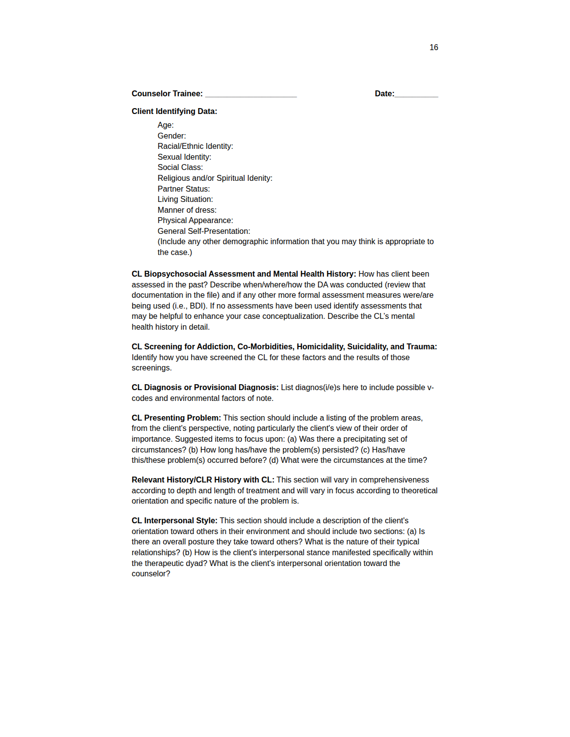16
Counselor Trainee: _____________________
Date:__________
Client Identifying Data:
Age:
Gender:
Racial/Ethnic Identity:
Sexual Identity:
Social Class:
Religious and/or Spiritual Idenity:
Partner Status:
Living Situation:
Manner of dress:
Physical Appearance:
General Self-Presentation:
(Include any other demographic information that you may think is appropriate to the case.)
CL Biopsychosocial Assessment and Mental Health History: How has client been assessed in the past? Describe when/where/how the DA was conducted (review that documentation in the file) and if any other more formal assessment measures were/are being used (i.e., BDI). If no assessments have been used identify assessments that may be helpful to enhance your case conceptualization. Describe the CL’s mental health history in detail.
CL Screening for Addiction, Co-Morbidities, Homicidality, Suicidality, and Trauma: Identify how you have screened the CL for these factors and the results of those screenings.
CL Diagnosis or Provisional Diagnosis: List diagnos(i/e)s here to include possible v-codes and environmental factors of note.
CL Presenting Problem: This section should include a listing of the problem areas, from the client's perspective, noting particularly the client's view of their order of importance. Suggested items to focus upon: (a) Was there a precipitating set of circumstances? (b) How long has/have the problem(s) persisted? (c) Has/have this/these problem(s) occurred before? (d) What were the circumstances at the time?
Relevant History/CLR History with CL: This section will vary in comprehensiveness according to depth and length of treatment and will vary in focus according to theoretical orientation and specific nature of the problem is.
CL Interpersonal Style: This section should include a description of the client's orientation toward others in their environment and should include two sections: (a) Is there an overall posture they take toward others? What is the nature of their typical relationships? (b) How is the client's interpersonal stance manifested specifically within the therapeutic dyad? What is the client's interpersonal orientation toward the counselor?